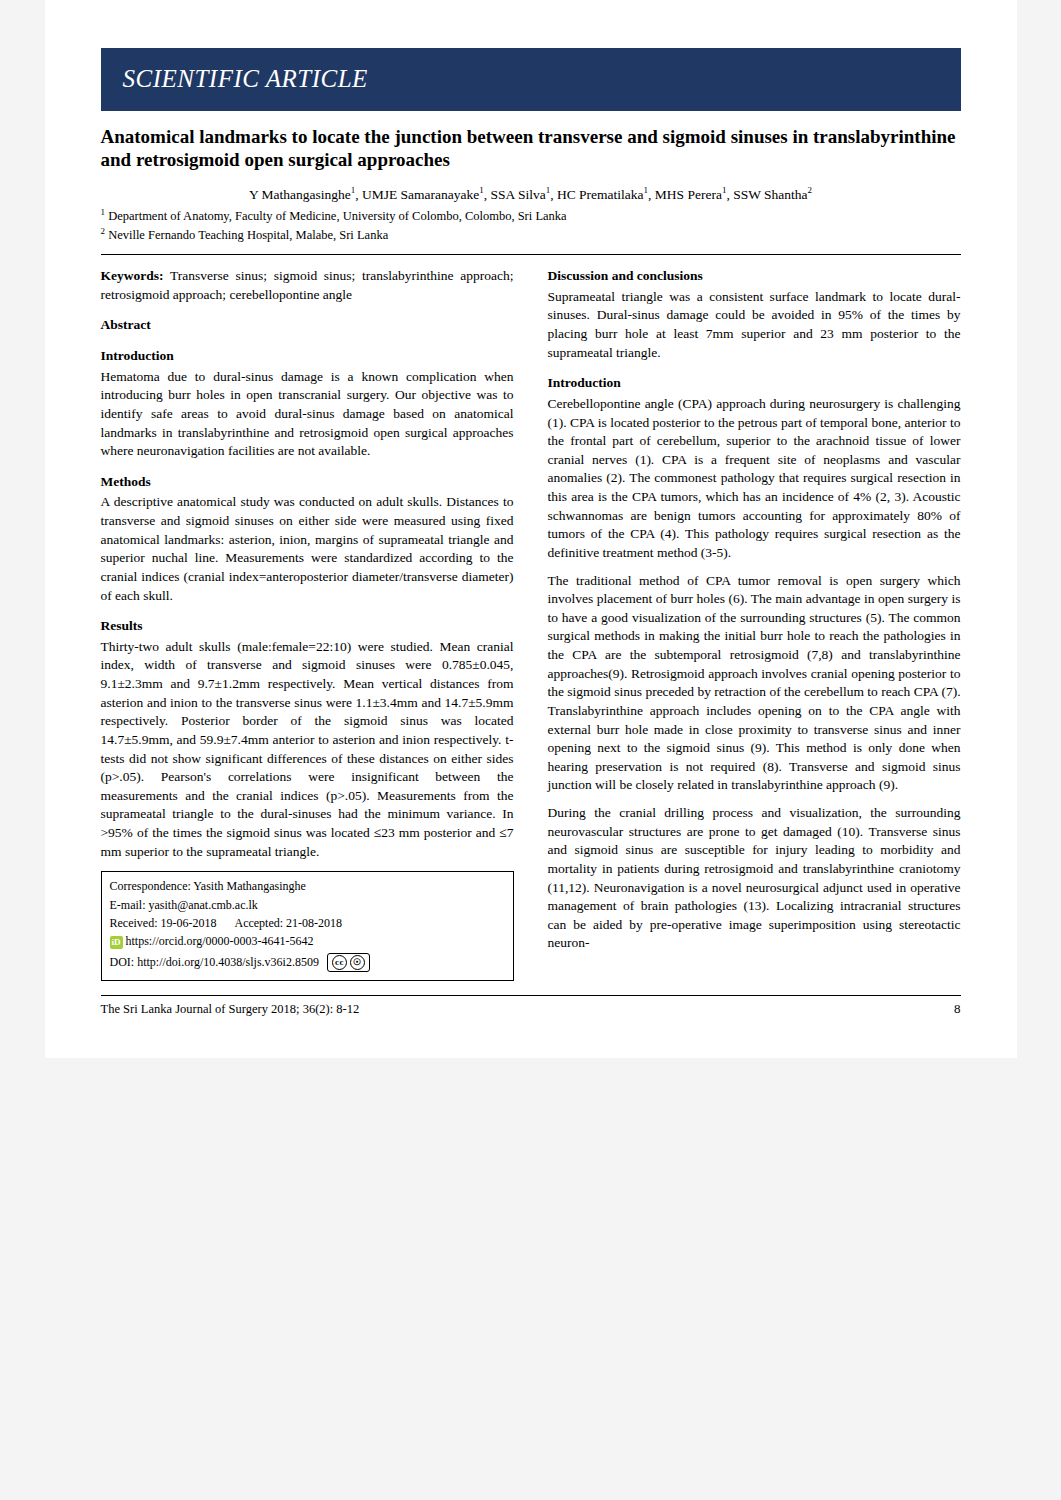SCIENTIFIC ARTICLE
Anatomical landmarks to locate the junction between transverse and sigmoid sinuses in translabyrinthine and retrosigmoid open surgical approaches
Y Mathangasinghe1, UMJE Samaranayake1, SSA Silva1, HC Prematilaka1, MHS Perera1, SSW Shantha2
1 Department of Anatomy, Faculty of Medicine, University of Colombo, Colombo, Sri Lanka
2 Neville Fernando Teaching Hospital, Malabe, Sri Lanka
Keywords: Transverse sinus; sigmoid sinus; translabyrinthine approach; retrosigmoid approach; cerebellopontine angle
Abstract
Introduction
Hematoma due to dural-sinus damage is a known complication when introducing burr holes in open transcranial surgery. Our objective was to identify safe areas to avoid dural-sinus damage based on anatomical landmarks in translabyrinthine and retrosigmoid open surgical approaches where neuronavigation facilities are not available.
Methods
A descriptive anatomical study was conducted on adult skulls. Distances to transverse and sigmoid sinuses on either side were measured using fixed anatomical landmarks: asterion, inion, margins of suprameatal triangle and superior nuchal line. Measurements were standardized according to the cranial indices (cranial index=anteroposterior diameter/transverse diameter) of each skull.
Results
Thirty-two adult skulls (male:female=22:10) were studied. Mean cranial index, width of transverse and sigmoid sinuses were 0.785±0.045, 9.1±2.3mm and 9.7±1.2mm respectively. Mean vertical distances from asterion and inion to the transverse sinus were 1.1±3.4mm and 14.7±5.9mm respectively. Posterior border of the sigmoid sinus was located 14.7±5.9mm, and 59.9±7.4mm anterior to asterion and inion respectively. t-tests did not show significant differences of these distances on either sides (p>.05). Pearson's correlations were insignificant between the measurements and the cranial indices (p>.05). Measurements from the suprameatal triangle to the dural-sinuses had the minimum variance. In >95% of the times the sigmoid sinus was located ≤23 mm posterior and ≤7 mm superior to the suprameatal triangle.
Correspondence: Yasith Mathangasinghe
E-mail: yasith@anat.cmb.ac.lk
Received: 19-06-2018 Accepted: 21-08-2018
iD https://orcid.org/0000-0003-4641-5642
DOI: http://doi.org/10.4038/sljs.v36i2.8509 cc☉
Discussion and conclusions
Suprameatal triangle was a consistent surface landmark to locate dural-sinuses. Dural-sinus damage could be avoided in 95% of the times by placing burr hole at least 7mm superior and 23 mm posterior to the suprameatal triangle.
Introduction
Cerebellopontine angle (CPA) approach during neurosurgery is challenging (1). CPA is located posterior to the petrous part of temporal bone, anterior to the frontal part of cerebellum, superior to the arachnoid tissue of lower cranial nerves (1). CPA is a frequent site of neoplasms and vascular anomalies (2). The commonest pathology that requires surgical resection in this area is the CPA tumors, which has an incidence of 4% (2, 3). Acoustic schwannomas are benign tumors accounting for approximately 80% of tumors of the CPA (4). This pathology requires surgical resection as the definitive treatment method (3-5).
The traditional method of CPA tumor removal is open surgery which involves placement of burr holes (6). The main advantage in open surgery is to have a good visualization of the surrounding structures (5). The common surgical methods in making the initial burr hole to reach the pathologies in the CPA are the subtemporal retrosigmoid (7,8) and translabyrinthine approaches(9). Retrosigmoid approach involves cranial opening posterior to the sigmoid sinus preceded by retraction of the cerebellum to reach CPA (7). Translabyrinthine approach includes opening on to the CPA angle with external burr hole made in close proximity to transverse sinus and inner opening next to the sigmoid sinus (9). This method is only done when hearing preservation is not required (8). Transverse and sigmoid sinus junction will be closely related in translabyrinthine approach (9).
During the cranial drilling process and visualization, the surrounding neurovascular structures are prone to get damaged (10). Transverse sinus and sigmoid sinus are susceptible for injury leading to morbidity and mortality in patients during retrosigmoid and translabyrinthine craniotomy (11,12). Neuronavigation is a novel neurosurgical adjunct used in operative management of brain pathologies (13). Localizing intracranial structures can be aided by pre-operative image superimposition using stereotactic neuron-
The Sri Lanka Journal of Surgery 2018; 36(2): 8-12 8